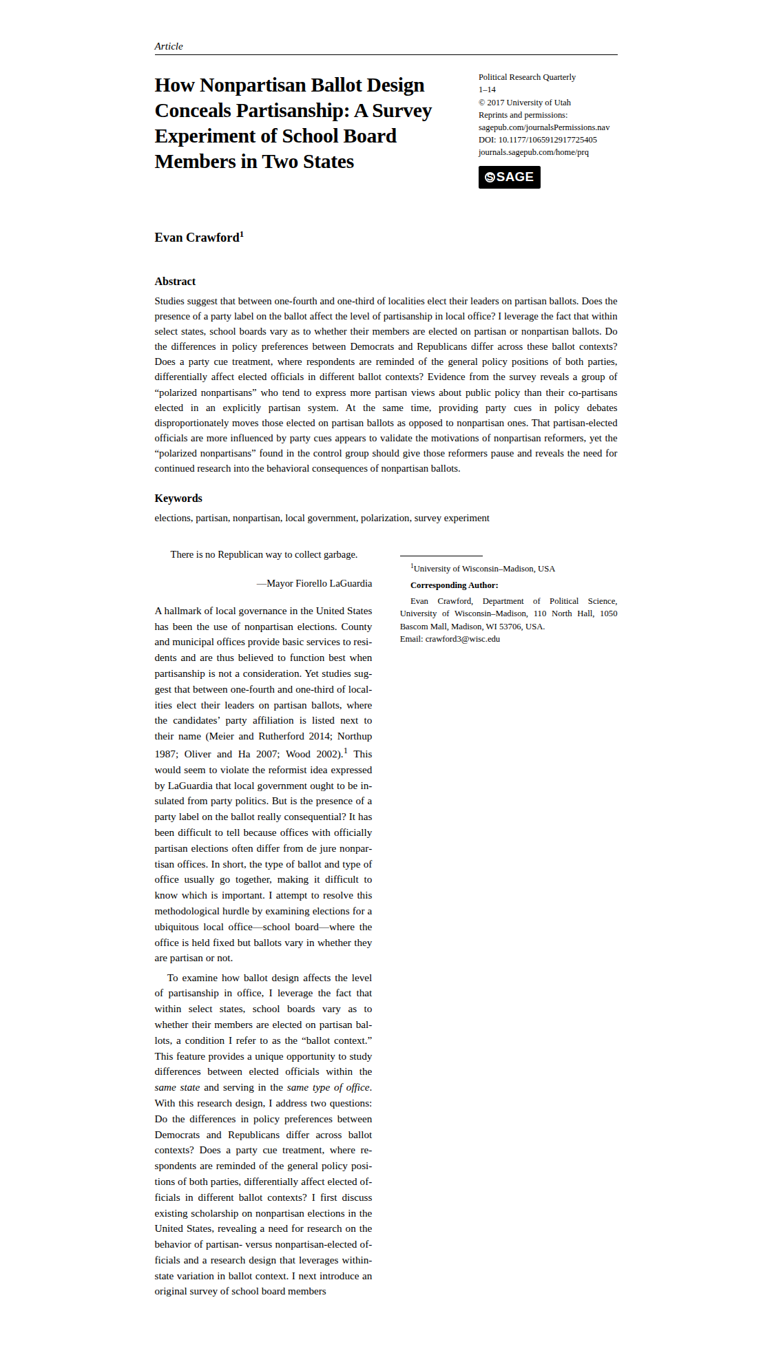Article
How Nonpartisan Ballot Design Conceals Partisanship: A Survey Experiment of School Board Members in Two States
Political Research Quarterly
1–14
© 2017 University of Utah
Reprints and permissions:
sagepub.com/journalsPermissions.nav
DOI: 10.1177/1065912917725405
journals.sagepub.com/home/prq
SSAGE
Evan Crawford1
Abstract
Studies suggest that between one-fourth and one-third of localities elect their leaders on partisan ballots. Does the presence of a party label on the ballot affect the level of partisanship in local office? I leverage the fact that within select states, school boards vary as to whether their members are elected on partisan or nonpartisan ballots. Do the differences in policy preferences between Democrats and Republicans differ across these ballot contexts? Does a party cue treatment, where respondents are reminded of the general policy positions of both parties, differentially affect elected officials in different ballot contexts? Evidence from the survey reveals a group of “polarized nonpartisans” who tend to express more partisan views about public policy than their co-partisans elected in an explicitly partisan system. At the same time, providing party cues in policy debates disproportionately moves those elected on partisan ballots as opposed to nonpartisan ones. That partisan-elected officials are more influenced by party cues appears to validate the motivations of nonpartisan reformers, yet the “polarized nonpartisans” found in the control group should give those reformers pause and reveals the need for continued research into the behavioral consequences of nonpartisan ballots.
Keywords
elections, partisan, nonpartisan, local government, polarization, survey experiment
There is no Republican way to collect garbage.
—Mayor Fiorello LaGuardia
A hallmark of local governance in the United States has been the use of nonpartisan elections. County and municipal offices provide basic services to residents and are thus believed to function best when partisanship is not a consideration. Yet studies suggest that between one-fourth and one-third of localities elect their leaders on partisan ballots, where the candidates’ party affiliation is listed next to their name (Meier and Rutherford 2014; Northup 1987; Oliver and Ha 2007; Wood 2002).1 This would seem to violate the reformist idea expressed by LaGuardia that local government ought to be insulated from party politics. But is the presence of a party label on the ballot really consequential? It has been difficult to tell because offices with officially partisan elections often differ from de jure nonpartisan offices. In short, the type of ballot and type of office usually go together, making it difficult to know which is important. I attempt to resolve this methodological hurdle by examining elections for a ubiquitous local office—school board—where the office is held fixed but ballots vary in whether they are partisan or not.
To examine how ballot design affects the level of partisanship in office, I leverage the fact that within select states, school boards vary as to whether their members are elected on partisan ballots, a condition I refer to as the “ballot context.” This feature provides a unique opportunity to study differences between elected officials within the same state and serving in the same type of office. With this research design, I address two questions: Do the differences in policy preferences between Democrats and Republicans differ across ballot contexts? Does a party cue treatment, where respondents are reminded of the general policy positions of both parties, differentially affect elected officials in different ballot contexts? I first discuss existing scholarship on nonpartisan elections in the United States, revealing a need for research on the behavior of partisan- versus nonpartisan-elected officials and a research design that leverages within-state variation in ballot context. I next introduce an original survey of school board members
1University of Wisconsin–Madison, USA
Corresponding Author:
Evan Crawford, Department of Political Science, University of Wisconsin–Madison, 110 North Hall, 1050 Bascom Mall, Madison, WI 53706, USA.
Email: crawford3@wisc.edu